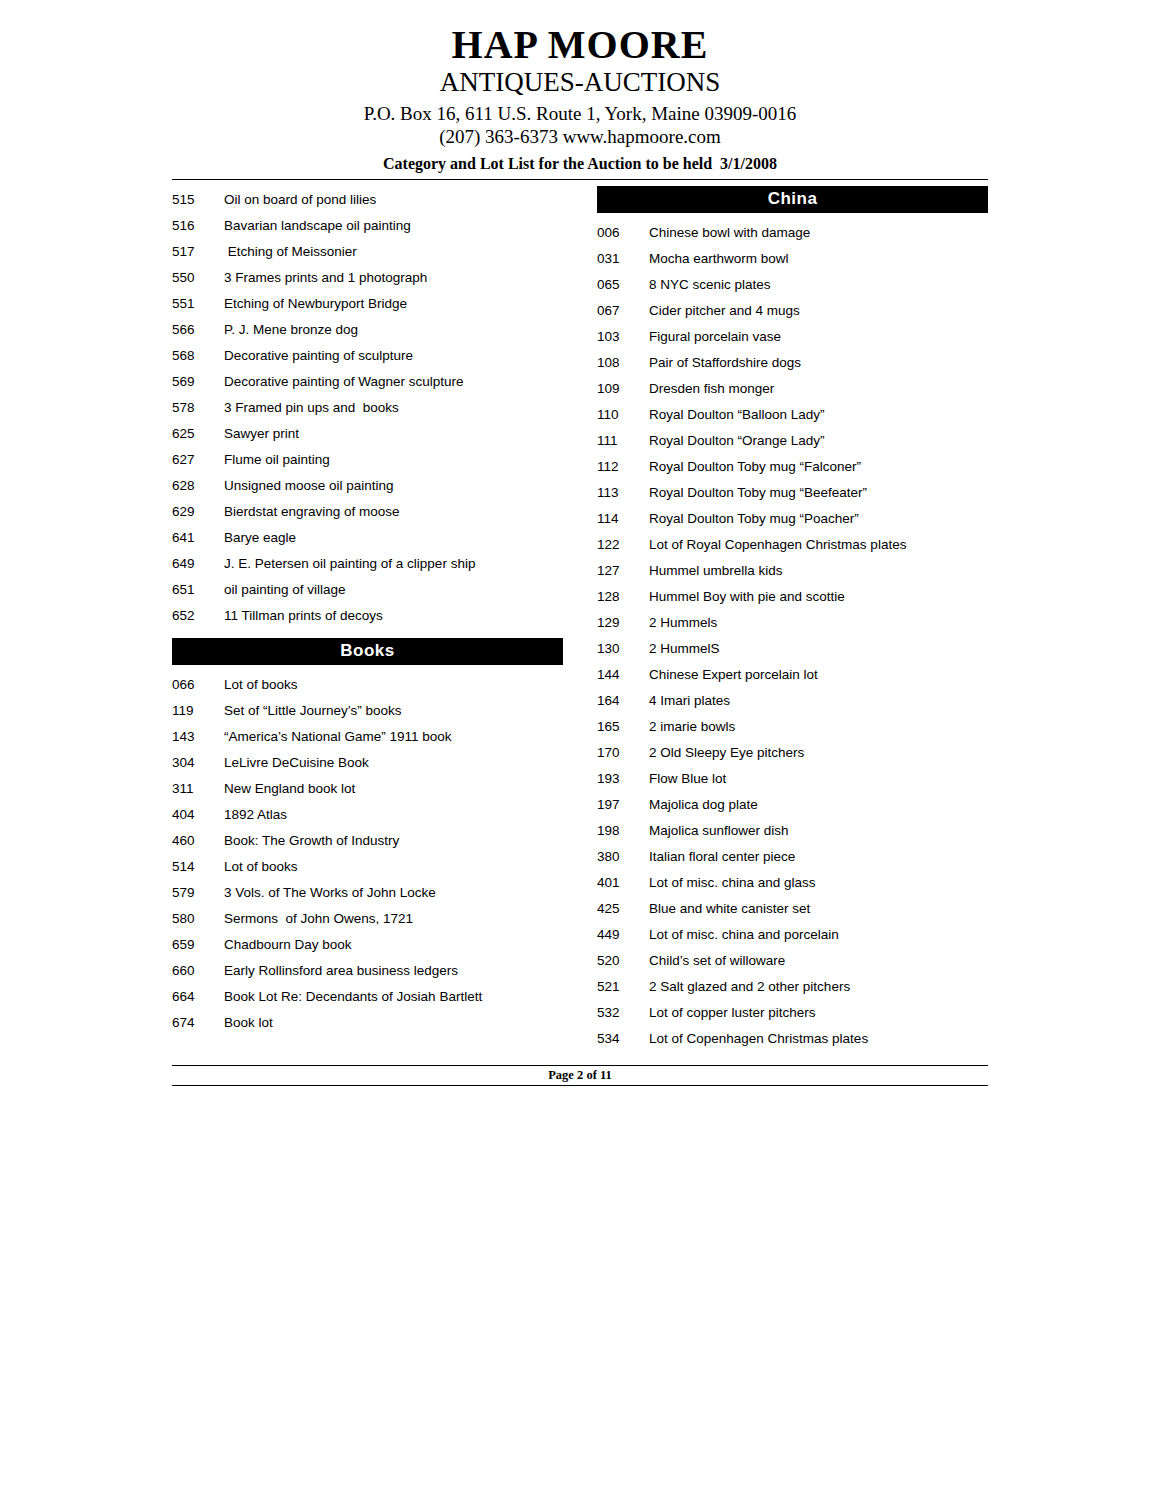HAP MOORE
ANTIQUES-AUCTIONS
P.O. Box 16, 611 U.S. Route 1, York, Maine 03909-0016
(207) 363-6373 www.hapmoore.com
Category and Lot List for the Auction to be held 3/1/2008
| 515 | Oil on board of pond lilies |
| 516 | Bavarian landscape oil painting |
| 517 | Etching of Meissonier |
| 550 | 3 Frames prints and 1 photograph |
| 551 | Etching of Newburyport Bridge |
| 566 | P. J. Mene bronze dog |
| 568 | Decorative painting of sculpture |
| 569 | Decorative painting of Wagner sculpture |
| 578 | 3 Framed pin ups and books |
| 625 | Sawyer print |
| 627 | Flume oil painting |
| 628 | Unsigned moose oil painting |
| 629 | Bierdstat engraving of moose |
| 641 | Barye eagle |
| 649 | J. E. Petersen oil painting of a clipper ship |
| 651 | oil painting of village |
| 652 | 11 Tillman prints of decoys |
Books
| 066 | Lot of books |
| 119 | Set of “Little Journey’s” books |
| 143 | “America’s National Game” 1911 book |
| 304 | LeLivre DeCuisine Book |
| 311 | New England book lot |
| 404 | 1892 Atlas |
| 460 | Book: The Growth of Industry |
| 514 | Lot of books |
| 579 | 3 Vols. of The Works of John Locke |
| 580 | Sermons of John Owens, 1721 |
| 659 | Chadbourn Day book |
| 660 | Early Rollinsford area business ledgers |
| 664 | Book Lot Re: Decendants of Josiah Bartlett |
| 674 | Book lot |
China
| 006 | Chinese bowl with damage |
| 031 | Mocha earthworm bowl |
| 065 | 8 NYC scenic plates |
| 067 | Cider pitcher and 4 mugs |
| 103 | Figural porcelain vase |
| 108 | Pair of Staffordshire dogs |
| 109 | Dresden fish monger |
| 110 | Royal Doulton “Balloon Lady” |
| 111 | Royal Doulton “Orange Lady” |
| 112 | Royal Doulton Toby mug “Falconer” |
| 113 | Royal Doulton Toby mug “Beefeater” |
| 114 | Royal Doulton Toby mug “Poacher” |
| 122 | Lot of Royal Copenhagen Christmas plates |
| 127 | Hummel umbrella kids |
| 128 | Hummel Boy with pie and scottie |
| 129 | 2 Hummels |
| 130 | 2 HummelS |
| 144 | Chinese Expert porcelain lot |
| 164 | 4 Imari plates |
| 165 | 2 imarie bowls |
| 170 | 2 Old Sleepy Eye pitchers |
| 193 | Flow Blue lot |
| 197 | Majolica dog plate |
| 198 | Majolica sunflower dish |
| 380 | Italian floral center piece |
| 401 | Lot of misc. china and glass |
| 425 | Blue and white canister set |
| 449 | Lot of misc. china and porcelain |
| 520 | Child’s set of willoware |
| 521 | 2 Salt glazed and 2 other pitchers |
| 532 | Lot of copper luster pitchers |
| 534 | Lot of Copenhagen Christmas plates |
Page 2 of 11